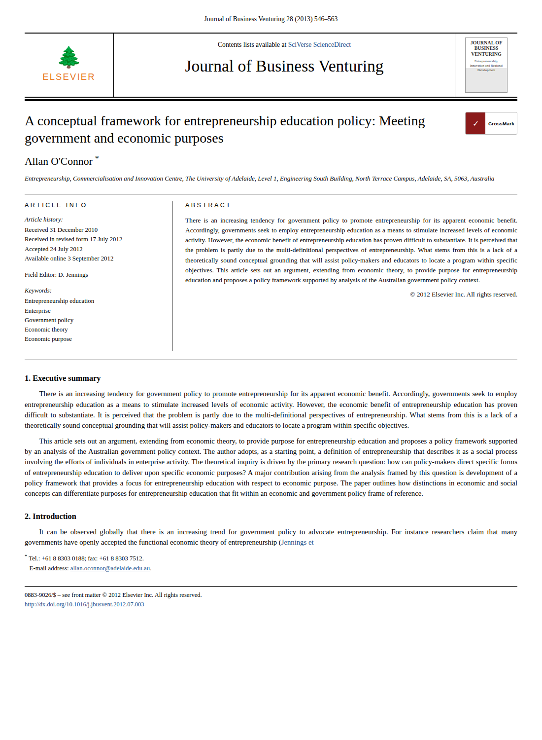Journal of Business Venturing 28 (2013) 546–563
🌲
ELSEVIER
Contents lists available at SciVerse ScienceDirect
Journal of Business Venturing
JOURNAL OF BUSINESS VENTURING
Entrepreneurship,
Innovation and Regional Development
✓
CrossMark
A conceptual framework for entrepreneurship education policy: Meeting government and economic purposes
Allan O'Connor *
Entrepreneurship, Commercialisation and Innovation Centre, The University of Adelaide, Level 1, Engineering South Building, North Terrace Campus, Adelaide, SA, 5063, Australia
ARTICLE INFO
Article history:
Received 31 December 2010
Received in revised form 17 July 2012
Accepted 24 July 2012
Available online 3 September 2012
Field Editor: D. Jennings
Keywords:
Entrepreneurship education
Enterprise
Government policy
Economic theory
Economic purpose
ABSTRACT
There is an increasing tendency for government policy to promote entrepreneurship for its apparent economic benefit. Accordingly, governments seek to employ entrepreneurship education as a means to stimulate increased levels of economic activity. However, the economic benefit of entrepreneurship education has proven difficult to substantiate. It is perceived that the problem is partly due to the multi-definitional perspectives of entrepreneurship. What stems from this is a lack of a theoretically sound conceptual grounding that will assist policy-makers and educators to locate a program within specific objectives. This article sets out an argument, extending from economic theory, to provide purpose for entrepreneurship education and proposes a policy framework supported by analysis of the Australian government policy context.
© 2012 Elsevier Inc. All rights reserved.
1. Executive summary
There is an increasing tendency for government policy to promote entrepreneurship for its apparent economic benefit. Accordingly, governments seek to employ entrepreneurship education as a means to stimulate increased levels of economic activity. However, the economic benefit of entrepreneurship education has proven difficult to substantiate. It is perceived that the problem is partly due to the multi-definitional perspectives of entrepreneurship. What stems from this is a lack of a theoretically sound conceptual grounding that will assist policy-makers and educators to locate a program within specific objectives.
This article sets out an argument, extending from economic theory, to provide purpose for entrepreneurship education and proposes a policy framework supported by an analysis of the Australian government policy context. The author adopts, as a starting point, a definition of entrepreneurship that describes it as a social process involving the efforts of individuals in enterprise activity. The theoretical inquiry is driven by the primary research question: how can policy-makers direct specific forms of entrepreneurship education to deliver upon specific economic purposes? A major contribution arising from the analysis framed by this question is development of a policy framework that provides a focus for entrepreneurship education with respect to economic purpose. The paper outlines how distinctions in economic and social concepts can differentiate purposes for entrepreneurship education that fit within an economic and government policy frame of reference.
2. Introduction
It can be observed globally that there is an increasing trend for government policy to advocate entrepreneurship. For instance researchers claim that many governments have openly accepted the functional economic theory of entrepreneurship (Jennings et
* Tel.: +61 8 8303 0188; fax: +61 8 8303 7512.
E-mail address: allan.oconnor@adelaide.edu.au.
0883-9026/$ – see front matter © 2012 Elsevier Inc. All rights reserved.
http://dx.doi.org/10.1016/j.jbusvent.2012.07.003